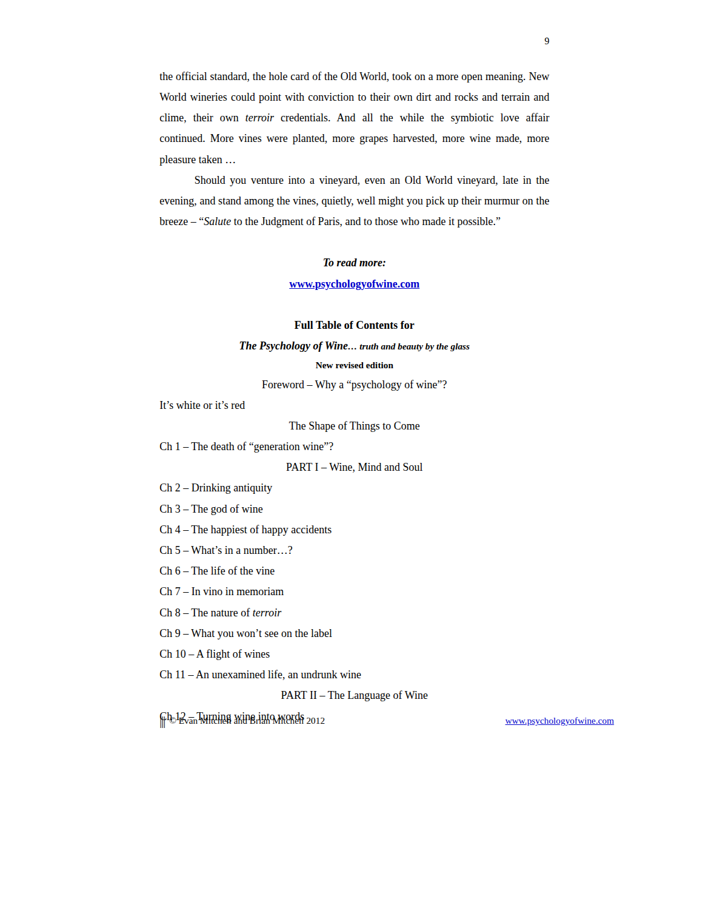9
the official standard, the hole card of the Old World, took on a more open meaning. New World wineries could point with conviction to their own dirt and rocks and terrain and clime, their own terroir credentials. And all the while the symbiotic love affair continued. More vines were planted, more grapes harvested, more wine made, more pleasure taken …
Should you venture into a vineyard, even an Old World vineyard, late in the evening, and stand among the vines, quietly, well might you pick up their murmur on the breeze – “Salute to the Judgment of Paris, and to those who made it possible.”
To read more:
www.psychologyofwine.com
Full Table of Contents for
The Psychology of Wine… truth and beauty by the glass
New revised edition
Foreword – Why a “psychology of wine”?
It’s white or it’s red
The Shape of Things to Come
Ch 1 – The death of “generation wine”?
PART I – Wine, Mind and Soul
Ch 2 – Drinking antiquity
Ch 3 – The god of wine
Ch 4 – The happiest of happy accidents
Ch 5 – What’s in a number…?
Ch 6 – The life of the vine
Ch 7 – In vino in memoriam
Ch 8 – The nature of terroir
Ch 9 – What you won’t see on the label
Ch 10 – A flight of wines
Ch 11 – An unexamined life, an undrunk wine
PART II – The Language of Wine
Ch 12 – Turning wine into words
||| © Evan Mitchell and Brian Mitchell 2012 www.psychologyofwine.com